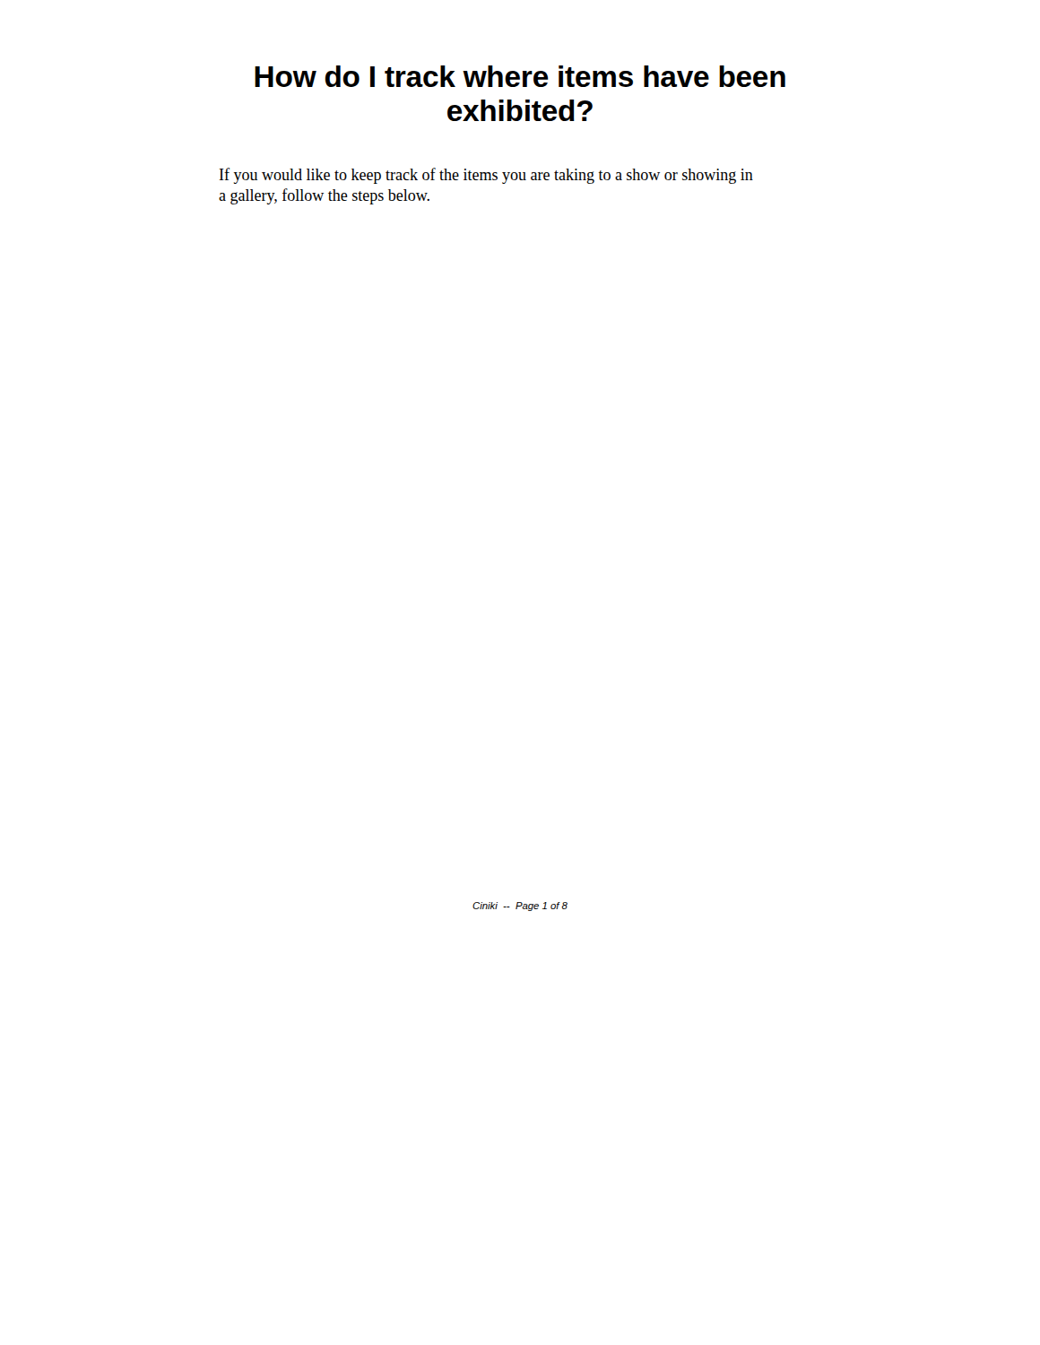How do I track where items have been exhibited?
If you would like to keep track of the items you are taking to a show or showing in a gallery, follow the steps below.
Ciniki -- Page 1 of 8